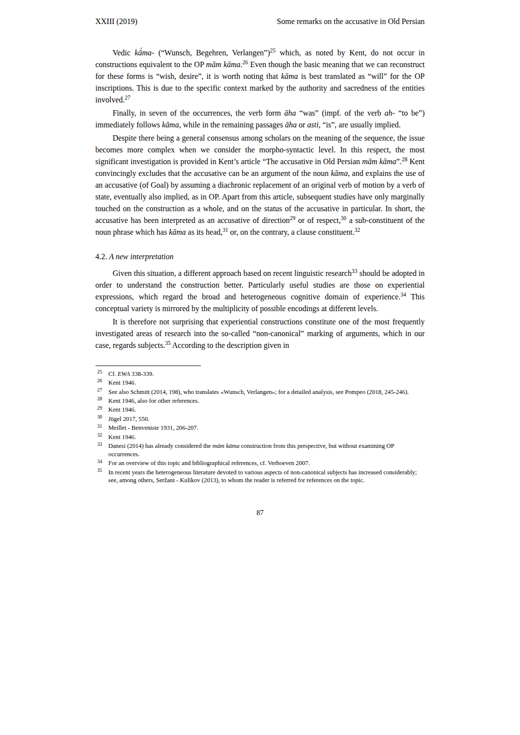XXIII (2019) Some remarks on the accusative in Old Persian
Vedic kā́ma- (“Wunsch, Begehren, Verlangen”)25 which, as noted by Kent, do not occur in constructions equivalent to the OP mām kāma.26 Even though the basic meaning that we can reconstruct for these forms is “wish, desire”, it is worth noting that kāma is best translated as “will” for the OP inscriptions. This is due to the specific context marked by the authority and sacredness of the entities involved.27
Finally, in seven of the occurrences, the verb form āha “was” (impf. of the verb ah- “to be”) immediately follows kāma, while in the remaining passages āha or asti, “is”, are usually implied.
Despite there being a general consensus among scholars on the meaning of the sequence, the issue becomes more complex when we consider the morpho-syntactic level. In this respect, the most significant investigation is provided in Kent’s article “The accusative in Old Persian mām kāma”.28 Kent convincingly excludes that the accusative can be an argument of the noun kāma, and explains the use of an accusative (of Goal) by assuming a diachronic replacement of an original verb of motion by a verb of state, eventually also implied, as in OP. Apart from this article, subsequent studies have only marginally touched on the construction as a whole, and on the status of the accusative in particular. In short, the accusative has been interpreted as an accusative of direction29 or of respect,30 a sub-constituent of the noun phrase which has kāma as its head,31 or, on the contrary, a clause constituent.32
4.2. A new interpretation
Given this situation, a different approach based on recent linguistic research33 should be adopted in order to understand the construction better. Particularly useful studies are those on experiential expressions, which regard the broad and heterogeneous cognitive domain of experience.34 This conceptual variety is mirrored by the multiplicity of possible encodings at different levels.
It is therefore not surprising that experiential constructions constitute one of the most frequently investigated areas of research into the so-called “non-canonical” marking of arguments, which in our case, regards subjects.35 According to the description given in
Cf. EWA 338-339.
Kent 1946.
See also Schmitt (2014, 198), who translates «Wunsch, Verlangen»; for a detailed analysis, see Pompeo (2018, 245-246).
Kent 1946, also for other references.
Kent 1946.
Jügel 2017, 550.
Meillet - Benveniste 1931, 206-207.
Kent 1946.
Danesi (2014) has already considered the mām kāma construction from this perspective, but without examining OP occurrences.
For an overview of this topic and bibliographical references, cf. Verhoeven 2007.
In recent years the heterogeneous literature devoted to various aspects of non-canonical subjects has increased considerably; see, among others, Seržant - Kulikov (2013), to whom the reader is referred for references on the topic.
87